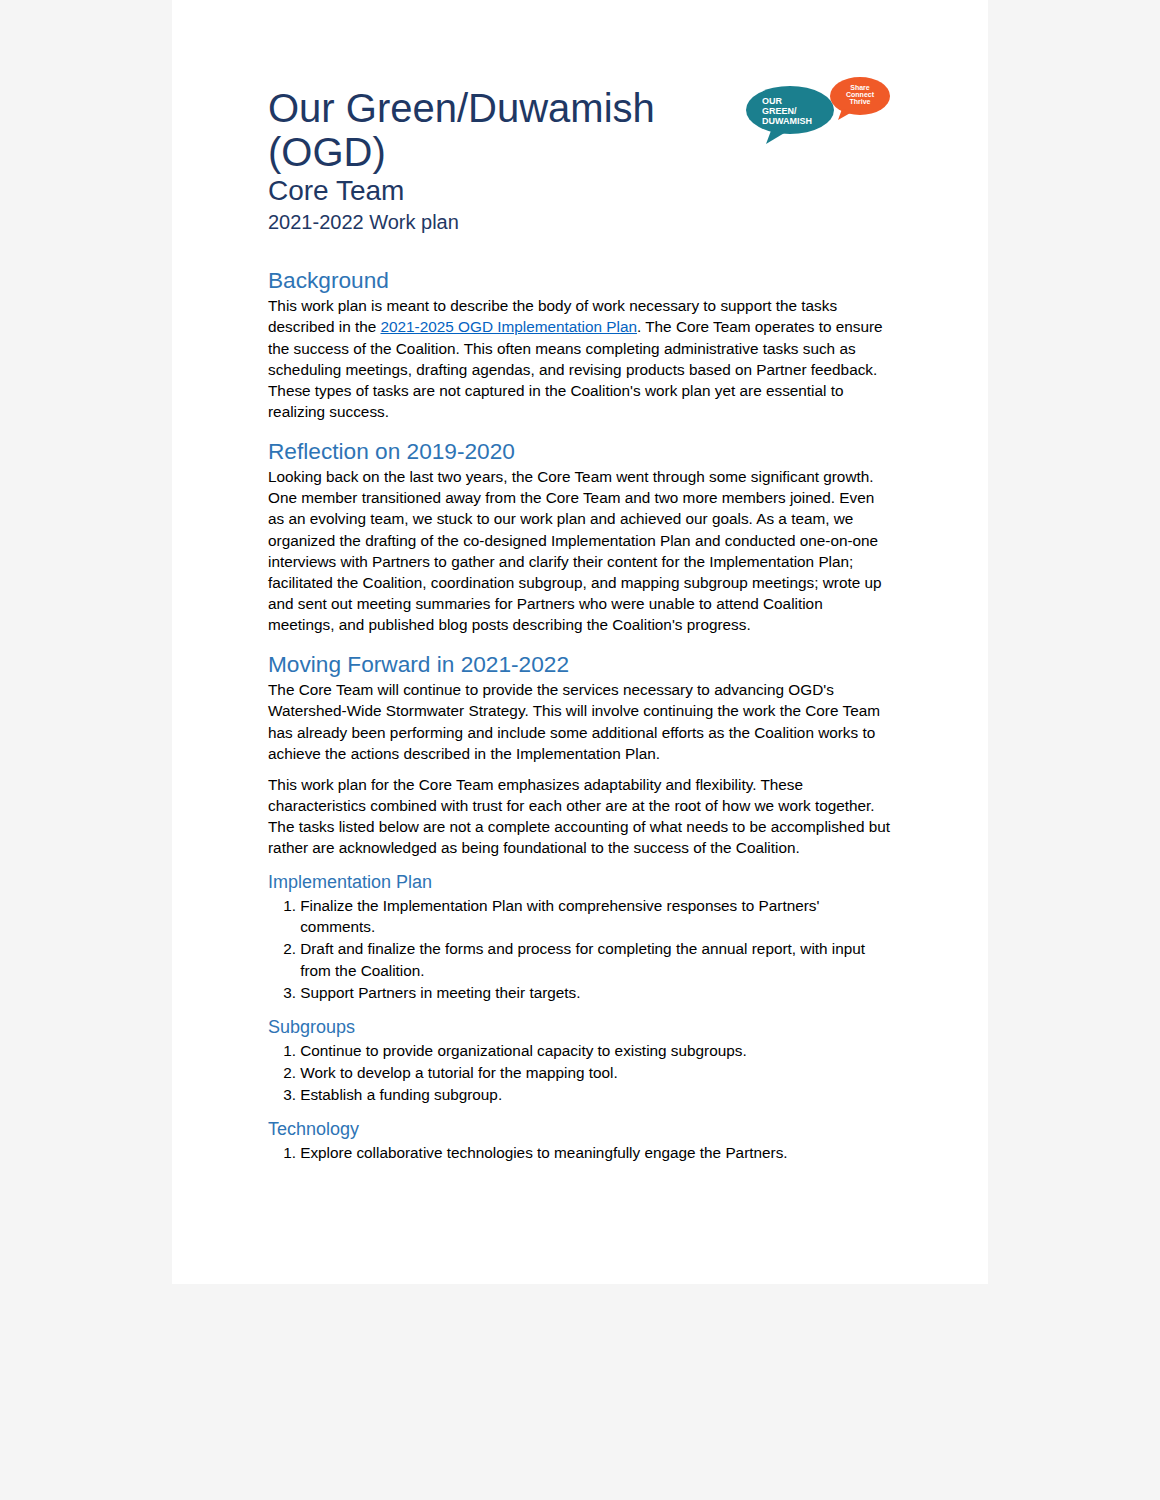Share Connect Thrive OUR GREEN/ DUWAMISH
Our Green/Duwamish (OGD)
Core Team
2021-2022 Work plan
Background
This work plan is meant to describe the body of work necessary to support the tasks described in the 2021-2025 OGD Implementation Plan. The Core Team operates to ensure the success of the Coalition. This often means completing administrative tasks such as scheduling meetings, drafting agendas, and revising products based on Partner feedback. These types of tasks are not captured in the Coalition's work plan yet are essential to realizing success.
Reflection on 2019-2020
Looking back on the last two years, the Core Team went through some significant growth. One member transitioned away from the Core Team and two more members joined. Even as an evolving team, we stuck to our work plan and achieved our goals. As a team, we organized the drafting of the co-designed Implementation Plan and conducted one-on-one interviews with Partners to gather and clarify their content for the Implementation Plan; facilitated the Coalition, coordination subgroup, and mapping subgroup meetings; wrote up and sent out meeting summaries for Partners who were unable to attend Coalition meetings, and published blog posts describing the Coalition's progress.
Moving Forward in 2021-2022
The Core Team will continue to provide the services necessary to advancing OGD's Watershed-Wide Stormwater Strategy. This will involve continuing the work the Core Team has already been performing and include some additional efforts as the Coalition works to achieve the actions described in the Implementation Plan.
This work plan for the Core Team emphasizes adaptability and flexibility. These characteristics combined with trust for each other are at the root of how we work together. The tasks listed below are not a complete accounting of what needs to be accomplished but rather are acknowledged as being foundational to the success of the Coalition.
Implementation Plan
Finalize the Implementation Plan with comprehensive responses to Partners' comments.
Draft and finalize the forms and process for completing the annual report, with input from the Coalition.
Support Partners in meeting their targets.
Subgroups
Continue to provide organizational capacity to existing subgroups.
Work to develop a tutorial for the mapping tool.
Establish a funding subgroup.
Technology
Explore collaborative technologies to meaningfully engage the Partners.